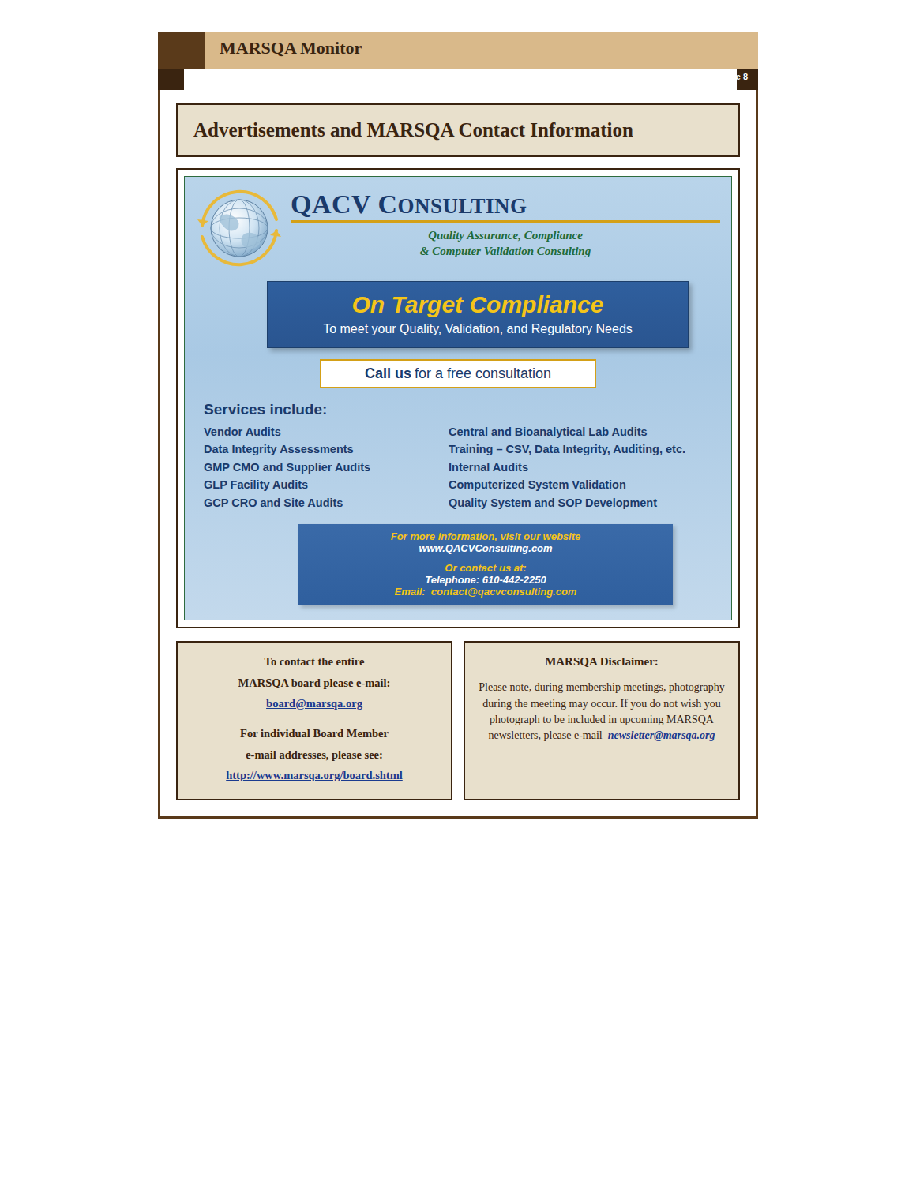MARSQA Monitor
Page 8
Advertisements and MARSQA Contact Information
QACV CONSULTING
Quality Assurance, Compliance
& Computer Validation Consulting
On Target Compliance
To meet your Quality, Validation, and Regulatory Needs
Call us for a free consultation
Services include:
Vendor Audits
Data Integrity Assessments
GMP CMO and Supplier Audits
GLP Facility Audits
GCP CRO and Site Audits
Central and Bioanalytical Lab Audits
Training – CSV, Data Integrity, Auditing, etc.
Internal Audits
Computerized System Validation
Quality System and SOP Development
For more information, visit our website
www.QACVConsulting.com
Or contact us at:
Telephone: 610-442-2250
Email: contact@qacvconsulting.com
To contact the entire
MARSQA board please e-mail:
board@marsqa.org
For individual Board Member
e-mail addresses, please see:
http://www.marsqa.org/board.shtml
MARSQA Disclaimer:
Please note, during membership meetings, photography during the meeting may occur. If you do not wish you photograph to be included in upcoming MARSQA newsletters, please e-mail newsletter@marsqa.org